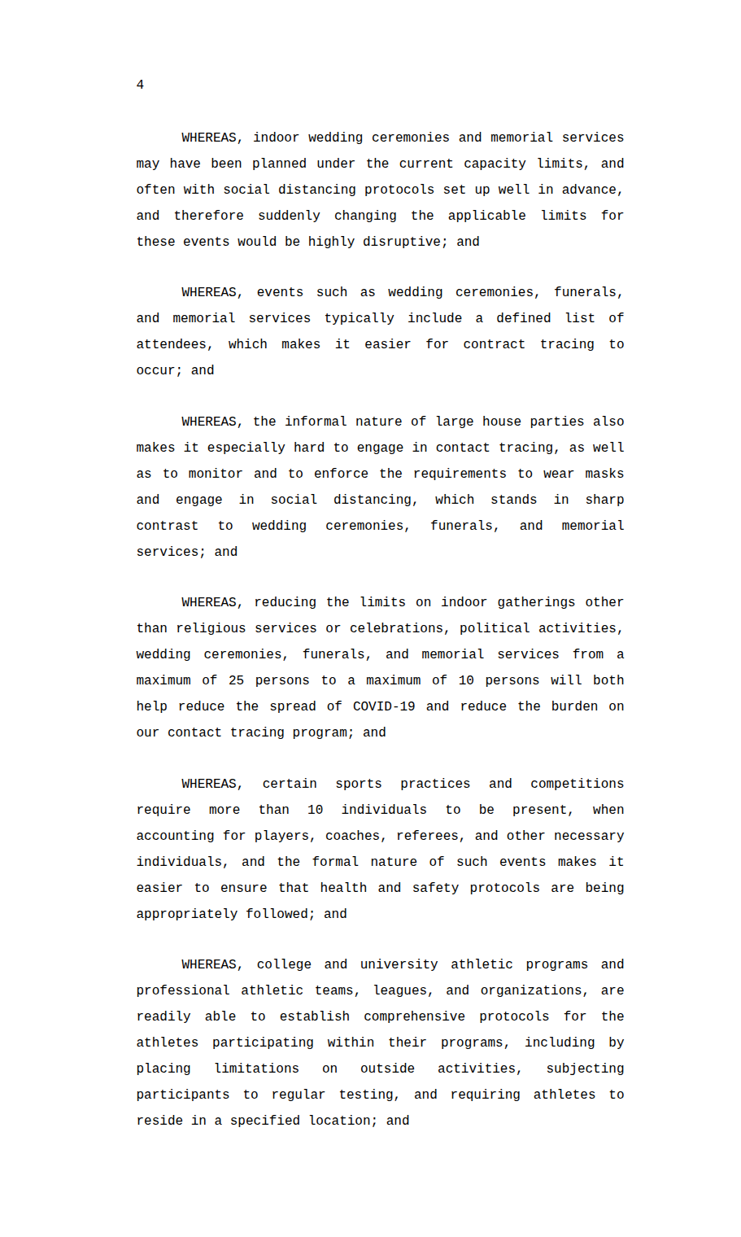4
WHEREAS, indoor wedding ceremonies and memorial services may have been planned under the current capacity limits, and often with social distancing protocols set up well in advance, and therefore suddenly changing the applicable limits for these events would be highly disruptive; and
WHEREAS, events such as wedding ceremonies, funerals, and memorial services typically include a defined list of attendees, which makes it easier for contract tracing to occur; and
WHEREAS, the informal nature of large house parties also makes it especially hard to engage in contact tracing, as well as to monitor and to enforce the requirements to wear masks and engage in social distancing, which stands in sharp contrast to wedding ceremonies, funerals, and memorial services; and
WHEREAS, reducing the limits on indoor gatherings other than religious services or celebrations, political activities, wedding ceremonies, funerals, and memorial services from a maximum of 25 persons to a maximum of 10 persons will both help reduce the spread of COVID-19 and reduce the burden on our contact tracing program; and
WHEREAS, certain sports practices and competitions require more than 10 individuals to be present, when accounting for players, coaches, referees, and other necessary individuals, and the formal nature of such events makes it easier to ensure that health and safety protocols are being appropriately followed; and
WHEREAS, college and university athletic programs and professional athletic teams, leagues, and organizations, are readily able to establish comprehensive protocols for the athletes participating within their programs, including by placing limitations on outside activities, subjecting participants to regular testing, and requiring athletes to reside in a specified location; and